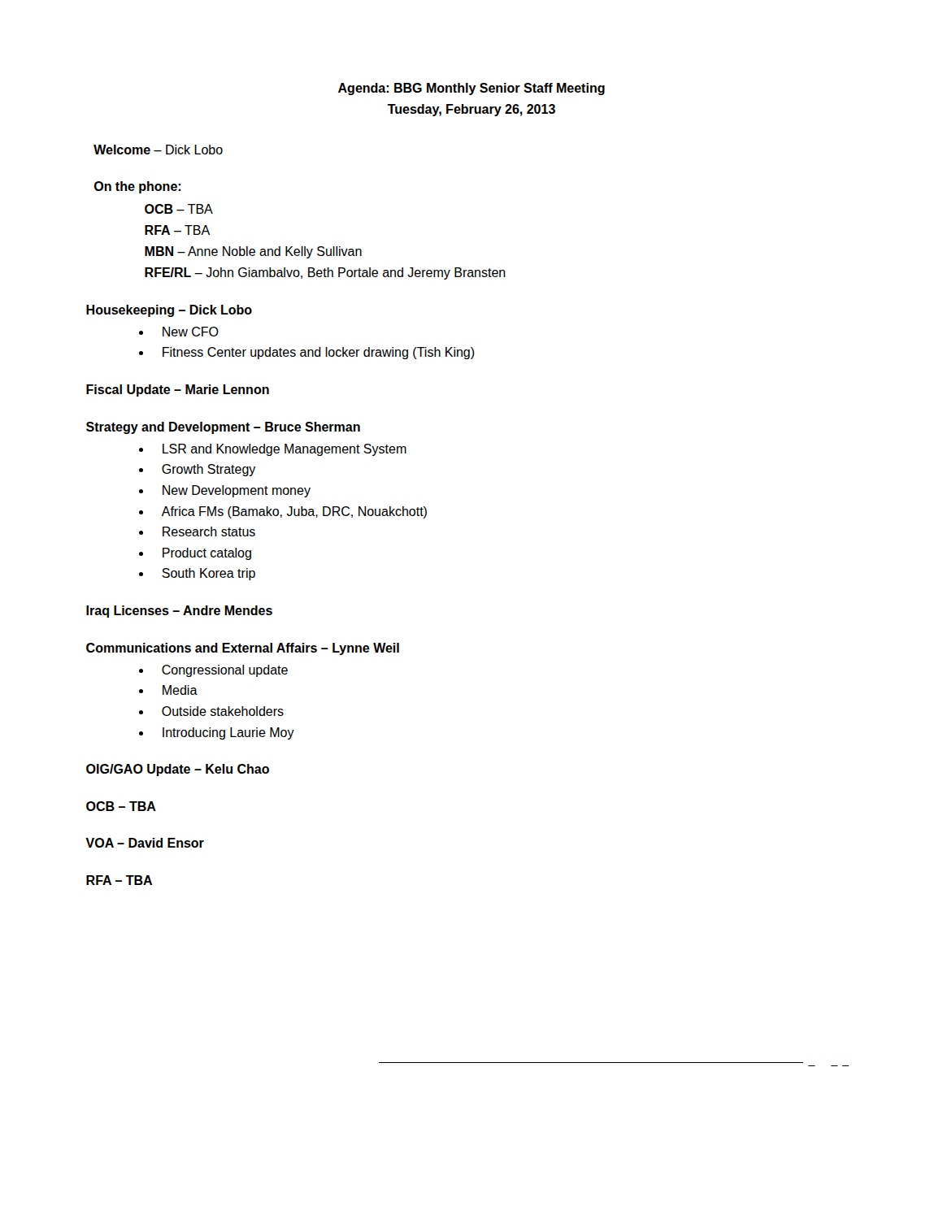Agenda: BBG Monthly Senior Staff Meeting
Tuesday, February 26, 2013
Welcome – Dick Lobo
On the phone:
OCB – TBA
RFA – TBA
MBN – Anne Noble and Kelly Sullivan
RFE/RL – John Giambalvo, Beth Portale and Jeremy Bransten
Housekeeping – Dick Lobo
New CFO
Fitness Center updates and locker drawing (Tish King)
Fiscal Update – Marie Lennon
Strategy and Development – Bruce Sherman
LSR and Knowledge Management System
Growth Strategy
New Development money
Africa FMs (Bamako, Juba, DRC, Nouakchott)
Research status
Product catalog
South Korea trip
Iraq Licenses – Andre Mendes
Communications and External Affairs – Lynne Weil
Congressional update
Media
Outside stakeholders
Introducing Laurie Moy
OIG/GAO Update – Kelu Chao
OCB – TBA
VOA – David Ensor
RFA – TBA
– – –